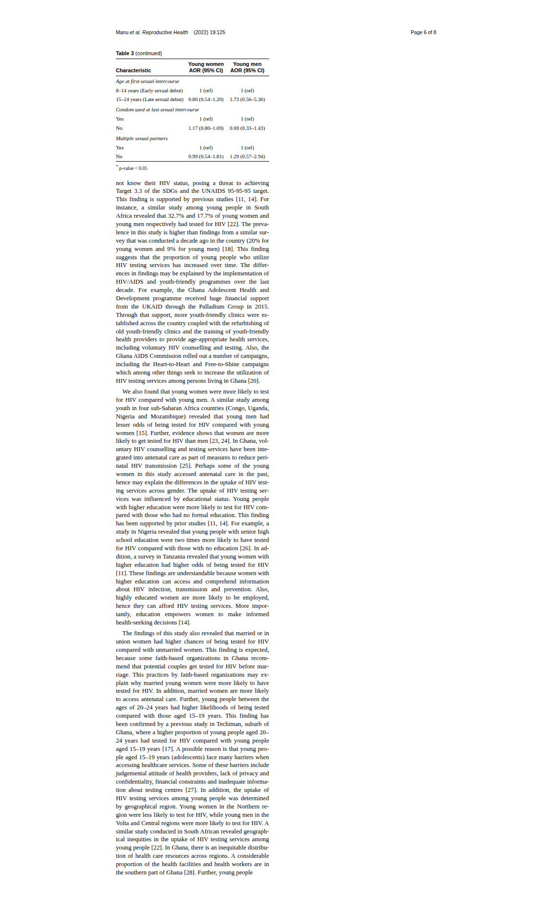Manu et al. Reproductive Health (2022) 19:125
Page 6 of 8
Table 3 (continued)
| Characteristic | Young women AOR (95% CI) | Young men AOR (95% CI) |
| --- | --- | --- |
| Age at first sexual intercourse |
| 8–14 years (Early sexual debut) | 1 (ref) | 1 (ref) |
| 15–24 years (Late sexual debut) | 0.80 (0.54–1.20) | 1.73 (0.56–5.36) |
| Condom used at last sexual intercourse |
| Yes | 1 (ref) | 1 (ref) |
| No | 1.17 (0.80–1.69) | 0.69 (0.33–1.43) |
| Multiple sexual partners |
| Yes | 1 (ref) | 1 (ref) |
| No | 0.99 (0.54–1.81) | 1.29 (0.57–2.94) |
* p-value < 0.05
not know their HIV status, posing a threat to achieving Target 3.3 of the SDGs and the UNAIDS 95-95-95 target. This finding is supported by previous studies [11, 14]. For instance, a similar study among young people in South Africa revealed that 32.7% and 17.7% of young women and young men respectively had tested for HIV [22]. The prevalence in this study is higher than findings from a similar survey that was conducted a decade ago in the country (20% for young women and 9% for young men) [18]. This finding suggests that the proportion of young people who utilize HIV testing services has increased over time. The differences in findings may be explained by the implementation of HIV/AIDS and youth-friendly programmes over the last decade. For example, the Ghana Adolescent Health and Development programme received huge financial support from the UKAID through the Palladium Group in 2015. Through that support, more youth-friendly clinics were established across the country coupled with the refurbishing of old youth-friendly clinics and the training of youth-friendly health providers to provide age-appropriate health services, including voluntary HIV counselling and testing. Also, the Ghana AIDS Commission rolled out a number of campaigns, including the Heart-to-Heart and Free-to-Shine campaigns which among other things seek to increase the utilization of HIV testing services among persons living in Ghana [20].
We also found that young women were more likely to test for HIV compared with young men. A similar study among youth in four sub-Saharan Africa countries (Congo, Uganda, Nigeria and Mozambique) revealed that young men had lesser odds of being tested for HIV compared with young women [15]. Further, evidence shows that women are more likely to get tested for HIV than men [23, 24]. In Ghana, voluntary HIV counselling and testing services have been integrated into antenatal care as part of measures to reduce perinatal HIV transmission [25]. Perhaps some of the young women in this study accessed antenatal care in the past, hence may explain the differences in the uptake of HIV testing services across gender. The uptake of HIV testing services was influenced by educational status. Young people with higher education were more likely to test for HIV compared with those who had no formal education. This finding has been supported by prior studies [11, 14]. For example, a study in Nigeria revealed that young people with senior high school education were two times more likely to have tested for HIV compared with those with no education [26]. In addition, a survey in Tanzania revealed that young women with higher education had higher odds of being tested for HIV [11]. These findings are understandable because women with higher education can access and comprehend information about HIV infection, transmission and prevention. Also, highly educated women are more likely to be employed, hence they can afford HIV testing services. More importantly, education empowers women to make informed health-seeking decisions [14].
The findings of this study also revealed that married or in union women had higher chances of being tested for HIV compared with unmarried women. This finding is expected, because some faith-based organizations in Ghana recommend that potential couples get tested for HIV before marriage. This practices by faith-based organizations may explain why married young women were more likely to have tested for HIV. In addition, married women are more likely to access antenatal care. Further, young people between the ages of 20–24 years had higher likelihoods of being tested compared with those aged 15–19 years. This finding has been confirmed by a previous study in Techiman, suburb of Ghana, where a higher proportion of young people aged 20–24 years had tested for HIV compared with young people aged 15–19 years [17]. A possible reason is that young people aged 15–19 years (adolescents) face many barriers when accessing healthcare services. Some of these barriers include judgemental attitude of health providers, lack of privacy and confidentiality, financial constraints and inadequate information about testing centres [27]. In addition, the uptake of HIV testing services among young people was determined by geographical region. Young women in the Northern region were less likely to test for HIV, while young men in the Volta and Central regions were more likely to test for HIV. A similar study conducted in South African revealed geographical inequities in the uptake of HIV testing services among young people [22]. In Ghana, there is an inequitable distribution of health care resources across regions. A considerable proportion of the health facilities and health workers are in the southern part of Ghana [28]. Further, young people